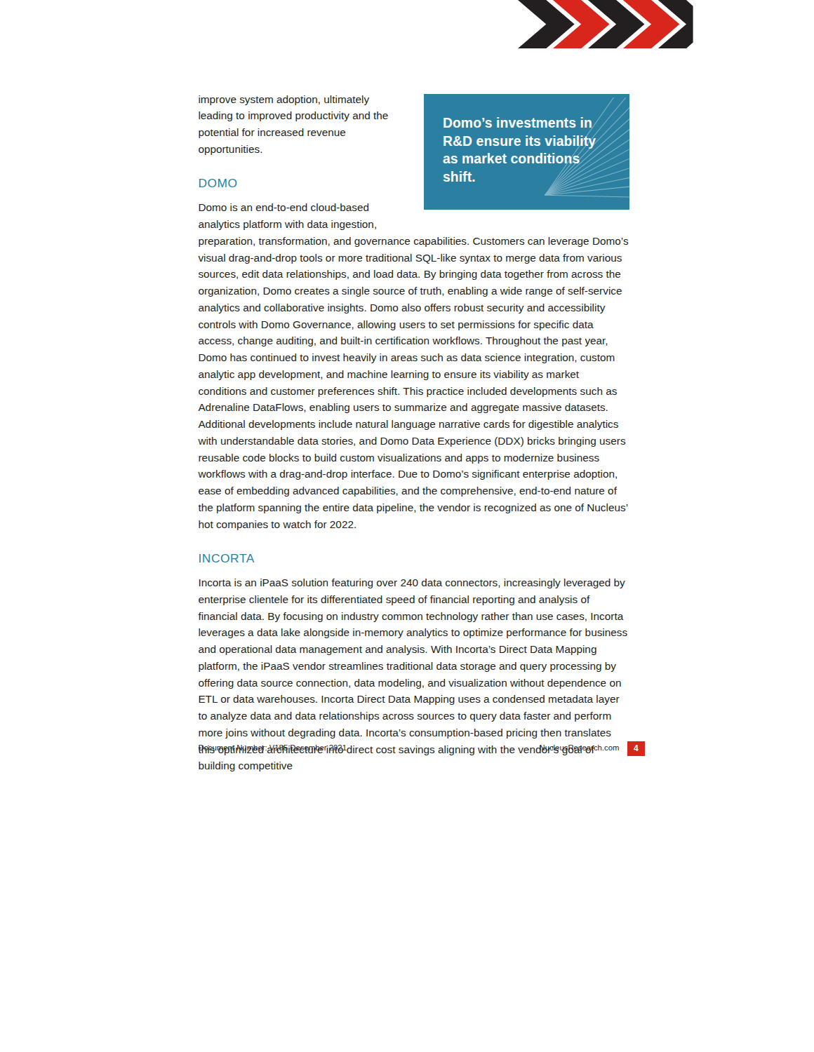Domo’s investments in R&D ensure its viability as market conditions shift.
improve system adoption, ultimately leading to improved productivity and the potential for increased revenue opportunities.
DOMO
Domo is an end-to-end cloud-based analytics platform with data ingestion, preparation, transformation, and governance capabilities. Customers can leverage Domo’s visual drag-and-drop tools or more traditional SQL-like syntax to merge data from various sources, edit data relationships, and load data. By bringing data together from across the organization, Domo creates a single source of truth, enabling a wide range of self-service analytics and collaborative insights. Domo also offers robust security and accessibility controls with Domo Governance, allowing users to set permissions for specific data access, change auditing, and built-in certification workflows. Throughout the past year, Domo has continued to invest heavily in areas such as data science integration, custom analytic app development, and machine learning to ensure its viability as market conditions and customer preferences shift. This practice included developments such as Adrenaline DataFlows, enabling users to summarize and aggregate massive datasets. Additional developments include natural language narrative cards for digestible analytics with understandable data stories, and Domo Data Experience (DDX) bricks bringing users reusable code blocks to build custom visualizations and apps to modernize business workflows with a drag-and-drop interface. Due to Domo’s significant enterprise adoption, ease of embedding advanced capabilities, and the comprehensive, end-to-end nature of the platform spanning the entire data pipeline, the vendor is recognized as one of Nucleus’ hot companies to watch for 2022.
INCORTA
Incorta is an iPaaS solution featuring over 240 data connectors, increasingly leveraged by enterprise clientele for its differentiated speed of financial reporting and analysis of financial data. By focusing on industry common technology rather than use cases, Incorta leverages a data lake alongside in-memory analytics to optimize performance for business and operational data management and analysis. With Incorta’s Direct Data Mapping platform, the iPaaS vendor streamlines traditional data storage and query processing by offering data source connection, data modeling, and visualization without dependence on ETL or data warehouses. Incorta Direct Data Mapping uses a condensed metadata layer to analyze data and data relationships across sources to query data faster and perform more joins without degrading data. Incorta’s consumption-based pricing then translates this optimized architecture into direct cost savings aligning with the vendor’s goal of building competitive
Document Number: V185 December 2021
NucleusResearch.com 4